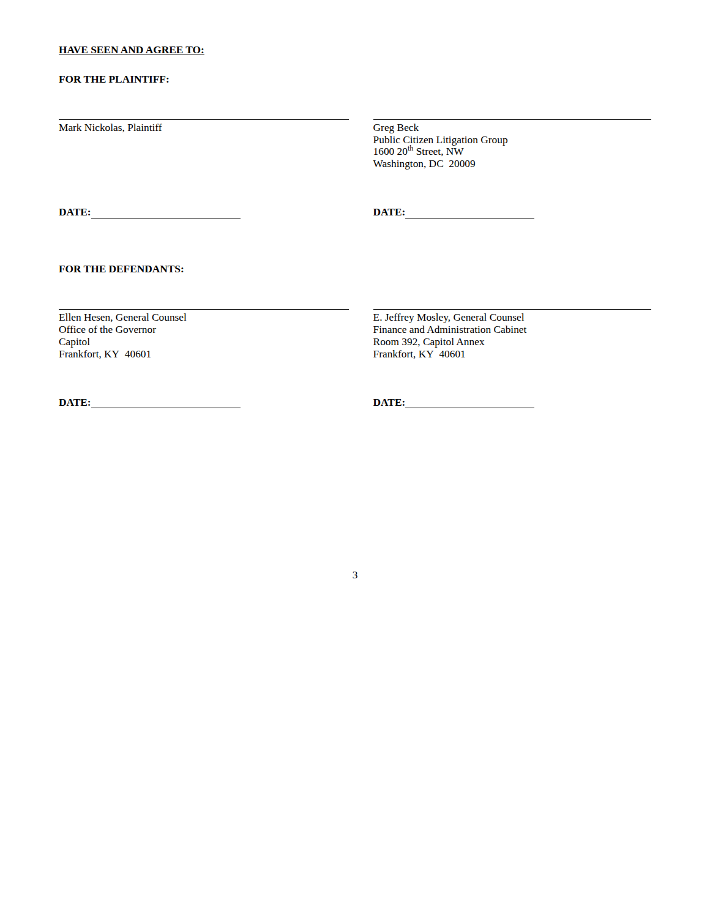HAVE SEEN AND AGREE TO:
FOR THE PLAINTIFF:
| Mark Nickolas, Plaintiff | | Greg Beck Public Citizen Litigation Group 1600 20 th Street, NW Washington, DC 20009 |
| DATE: | | DATE: |
FOR THE DEFENDANTS:
| Ellen Hesen, General Counsel Office of the Governor Capitol Frankfort, KY 40601 | | E. Jeffrey Mosley, General Counsel Finance and Administration Cabinet Room 392, Capitol Annex Frankfort, KY 40601 |
| DATE: | | DATE: |
3